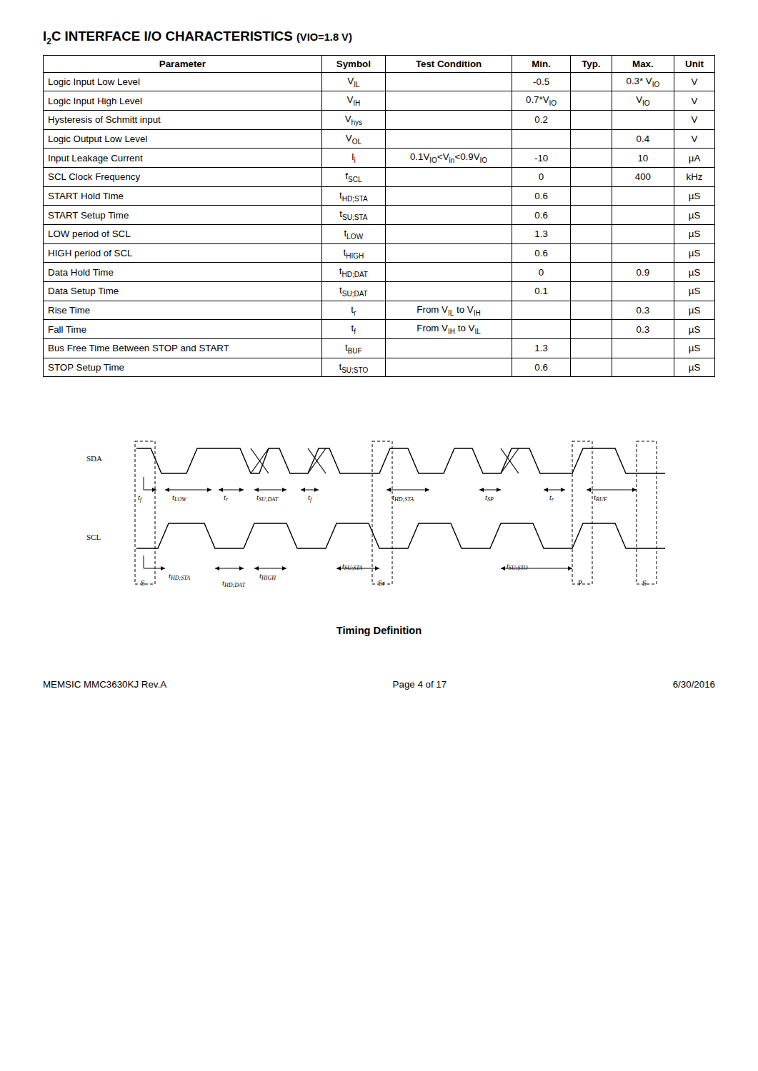I2 C INTERFACE I/O CHARACTERISTICS (VIO=1.8 V)
| Parameter | Symbol | Test Condition | Min. | Typ. | Max. | Unit |
| --- | --- | --- | --- | --- | --- | --- |
| Logic Input Low Level | V IL | | -0.5 | | 0.3* V IO | V |
| Logic Input High Level | V IH | | 0.7*V IO | | V IO | V |
| Hysteresis of Schmitt input | V hys | | 0.2 | | | V |
| Logic Output Low Level | V OL | | | | 0.4 | V |
| Input Leakage Current | I i | 0.1V IO <V in <0.9V IO | -10 | | 10 | µA |
| SCL Clock Frequency | f SCL | | 0 | | 400 | kHz |
| START Hold Time | t HD;STA | | 0.6 | | | µS |
| START Setup Time | t SU;STA | | 0.6 | | | µS |
| LOW period of SCL | t LOW | | 1.3 | | | µS |
| HIGH period of SCL | t HIGH | | 0.6 | | | µS |
| Data Hold Time | t HD;DAT | | 0 | | 0.9 | µS |
| Data Setup Time | t SU;DAT | | 0.1 | | | µS |
| Rise Time | t r | From V IL to V IH | | | 0.3 | µS |
| Fall Time | t f | From V IH to V IL | | | 0.3 | µS |
| Bus Free Time Between STOP and START | t BUF | | 1.3 | | | µS |
| STOP Setup Time | t SU;STO | | 0.6 | | | µS |
SDA SCL tf tLOW tr tSU;DAT tf tHD;STA tSP tr tBUF tHD;STA tHD;DAT tHIGH tSU;STA tSU;STO S Sr P S
Timing Definition
MEMSIC MMC3630KJ Rev.A
Page 4 of 17
6/30/2016